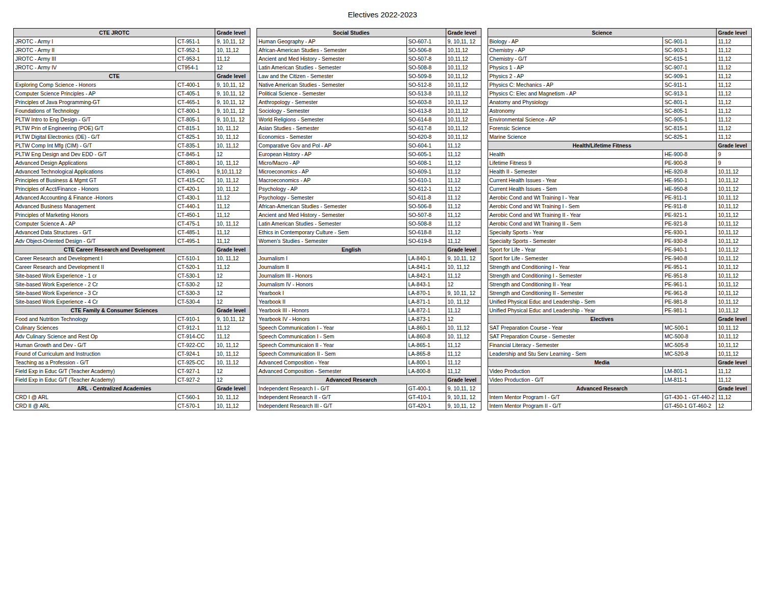Electives 2022-2023
| / CTE JROTC / Grade level / / --- / --- / / JROTC - Army I / CT-951-1 / 9, 10,11, 12 / / JROTC - Army II / CT-952-1 / 10, 11,12 / / JROTC - Army III / CT-953-1 / 11,12 / / JROTC - Army IV / CT954-1 / 12 / / CTE / Grade level / / Exploring Comp Science - Honors / CT-400-1 / 9, 10,11, 12 / / Computer Science Principles - AP / CT-405-1 / 9, 10,11, 12 / / Principles of Java Programming-GT / CT-465-1 / 9, 10,11, 12 / / Foundations of Technology / CT-800-1 / 9, 10,11, 12 / / PLTW Intro to Eng Design - G/T / CT-805-1 / 9, 10,11, 12 / / PLTW Prin of Engineering (POE) G/T / CT-815-1 / 10, 11,12 / / PLTW Digital Electronics (DE) - G/T / CT-825-1 / 10, 11,12 / / PLTW Comp Int Mfg (CIM) - G/T / CT-835-1 / 10, 11,12 / / PLTW Eng Design and Dev EDD - G/T / CT-845-1 / 12 / / Advanced Design Applications / CT-880-1 / 10, 11,12 / / Advanced Technological Applications / CT-890-1 / 9,10,11,12 / / Principles of Business & Mgmt GT / CT-415-CC / 10, 11,12 / / Principles of Acct/Finance - Honors / CT-420-1 / 10, 11,12 / / Advanced Accounting & Finance -Honors / CT-430-1 / 11,12 / / Advanced Business Management / CT-440-1 / 11,12 / / Principles of Marketing Honors / CT-450-1 / 11,12 / / Computer Science A - AP / CT-475-1 / 10, 11,12 / / Advanced Data Structures - G/T / CT-485-1 / 11,12 / / Adv Object-Oriented Design - G/T / CT-495-1 / 11,12 / / CTE Career Research and Development / Grade level / / Career Research and Development I / CT-510-1 / 10, 11,12 / / Career Research and Development II / CT-520-1 / 11,12 / / Site-based Work Experience - 1 cr / CT-530-1 / 12 / / Site-based Work Experience - 2 Cr / CT-530-2 / 12 / / Site-based Work Experience - 3 Cr / CT-530-3 / 12 / / Site-based Work Experience - 4 Cr / CT-530-4 / 12 / / CTE Family & Consumer Sciences / Grade level / / Food and Nutrition Technology / CT-910-1 / 9, 10,11, 12 / / Culinary Sciences / CT-912-1 / 11,12 / / Adv Culinary Science and Rest Op / CT-914-CC / 11,12 / / Human Growth and Dev - G/T / CT-922-CC / 10, 11,12 / / Found of Curriculum and Instruction / CT-924-1 / 10, 11,12 / / Teaching as a Profession - G/T / CT-925-CC / 10, 11,12 / / Field Exp in Educ G/T (Teacher Academy) / CT-927-1 / 12 / / Field Exp in Educ G/T (Teacher Academy) / CT-927-2 / 12 / / ARL - Centralized Academies / Grade level / / CRD I @ ARL / CT-560-1 / 10, 11,12 / / CRD II @ ARL / CT-570-1 / 10, 11,12 / | / Social Studies / Grade level / / --- / --- / / Human Geography - AP / SO-607-1 / 9, 10,11, 12 / / African-American Studies - Semester / SO-506-8 / 10,11,12 / / Ancient and Med History - Semester / SO-507-8 / 10,11,12 / / Latin American Studies - Semester / SO-508-8 / 10,11,12 / / Law and the Citizen - Semester / SO-509-8 / 10,11,12 / / Native American Studies - Semester / SO-512-8 / 10,11,12 / / Political Science - Semester / SO-513-8 / 10,11,12 / / Anthropology - Semester / SO-603-8 / 10,11,12 / / Sociology - Semester / SO-613-8 / 10,11,12 / / World Religions - Semester / SO-614-8 / 10,11,12 / / Asian Studies - Semester / SO-617-8 / 10,11,12 / / Economics - Semester / SO-620-8 / 10,11,12 / / Comparative Gov and Pol - AP / SO-604-1 / 11,12 / / European History - AP / SO-605-1 / 11,12 / / Micro/Macro - AP / SO-608-1 / 11,12 / / Microeconomics - AP / SO-609-1 / 11,12 / / Macroeconomics - AP / SO-610-1 / 11,12 / / Psychology - AP / SO-612-1 / 11,12 / / Psychology - Semester / SO-611-8 / 11,12 / / African-American Studies - Semester / SO-506-8 / 11,12 / / Ancient and Med History - Semester / SO-507-8 / 11,12 / / Latin American Studies - Semester / SO-508-8 / 11,12 / / Ethics in Contemporary Culture - Sem / SO-618-8 / 11,12 / / Women's Studies - Semester / SO-619-8 / 11,12 / / English / Grade level / / Journalism I / LA-840-1 / 9, 10,11, 12 / / Journalism II / LA-841-1 / 10, 11,12 / / Journalism III - Honors / LA-842-1 / 11,12 / / Journalism IV - Honors / LA-843-1 / 12 / / Yearbook I / LA-870-1 / 9, 10,11, 12 / / Yearbook II / LA-871-1 / 10, 11,12 / / Yearbook III - Honors / LA-872-1 / 11,12 / / Yearbook IV - Honors / LA-873-1 / 12 / / Speech Communication I - Year / LA-860-1 / 10, 11,12 / / Speech Communication I - Sem / LA-860-8 / 10, 11,12 / / Speech Communicaion II - Year / LA-865-1 / 11,12 / / Speech Communication II - Sem / LA-865-8 / 11,12 / / Advanced Composition - Year / LA-800-1 / 11,12 / / Advanced Composition - Semester / LA-800-8 / 11,12 / / Advanced Research / Grade level / / Independent Research I - G/T / GT-400-1 / 9, 10,11, 12 / / Independent Research II - G/T / GT-410-1 / 9, 10,11, 12 / / Independent Research III - G/T / GT-420-1 / 9, 10,11, 12 / | / Science / Grade level / / --- / --- / / Biology - AP / SC-901-1 / 11,12 / / Chemistry - AP / SC-903-1 / 11,12 / / Chemistry - G/T / SC-615-1 / 11,12 / / Physics 1 - AP / SC-907-1 / 11,12 / / Physics 2 - AP / SC-909-1 / 11,12 / / Physics C: Mechanics - AP / SC-911-1 / 11,12 / / Physics C: Elec and Magnetism - AP / SC-913-1 / 11,12 / / Anatomy and Physiology / SC-801-1 / 11,12 / / Astronomy / SC-805-1 / 11,12 / / Environmental Science - AP / SC-905-1 / 11,12 / / Forensic Science / SC-815-1 / 11,12 / / Marine Science / SC-825-1 / 11,12 / / Health/Lifetime Fitness / Grade level / / Health / HE-900-8 / 9 / / Lifetime Fitness 9 / PE-900-8 / 9 / / Health II - Semester / HE-920-8 / 10,11,12 / / Current Health Issues - Year / HE-950-1 / 10,11,12 / / Current Health Issues - Sem / HE-950-8 / 10,11,12 / / Aerobic Cond and Wt Training I - Year / PE-911-1 / 10,11,12 / / Aerobic Cond and Wt Training I - Sem / PE-911-8 / 10,11,12 / / Aerobic Cond and Wt Training II - Year / PE-921-1 / 10,11,12 / / Aerobic Cond and Wt Training II - Sem / PE-921-8 / 10,11,12 / / Specialty Sports - Year / PE-930-1 / 10,11,12 / / Specialty Sports - Semester / PE-930-8 / 10,11,12 / / Sport for Life - Year / PE-940-1 / 10,11,12 / / Sport for Life - Semester / PE-940-8 / 10,11,12 / / Strength and Conditioning I - Year / PE-951-1 / 10,11,12 / / Strength and Conditioning I - Semester / PE-951-8 / 10,11,12 / / Strength and Conditioning II - Year / PE-961-1 / 10,11,12 / / Strength and Conditioning II - Semester / PE-961-8 / 10,11,12 / / Unified Physical Educ and Leadership - Sem / PE-981-8 / 10,11,12 / / Unified Physical Educ and Leadership - Year / PE-981-1 / 10,11,12 / / Electives / Grade level / / SAT Preparation Course - Year / MC-500-1 / 10,11,12 / / SAT Preparation Course - Semester / MC-500-8 / 10,11,12 / / Financial Literacy - Semester / MC-505-8 / 10,11,12 / / Leadership and Stu Serv Learning - Sem / MC-520-8 / 10,11,12 / / Media / Grade level / / Video Production / LM-801-1 / 11,12 / / Video Production - G/T / LM-811-1 / 11,12 / / Advanced Research / Grade level / / Intern Mentor Program I - G/T / GT-430-1 - GT-440-2 / 11,12 / / Intern Mentor Program II - G/T / GT-450-1 GT-460-2 / 12 / |